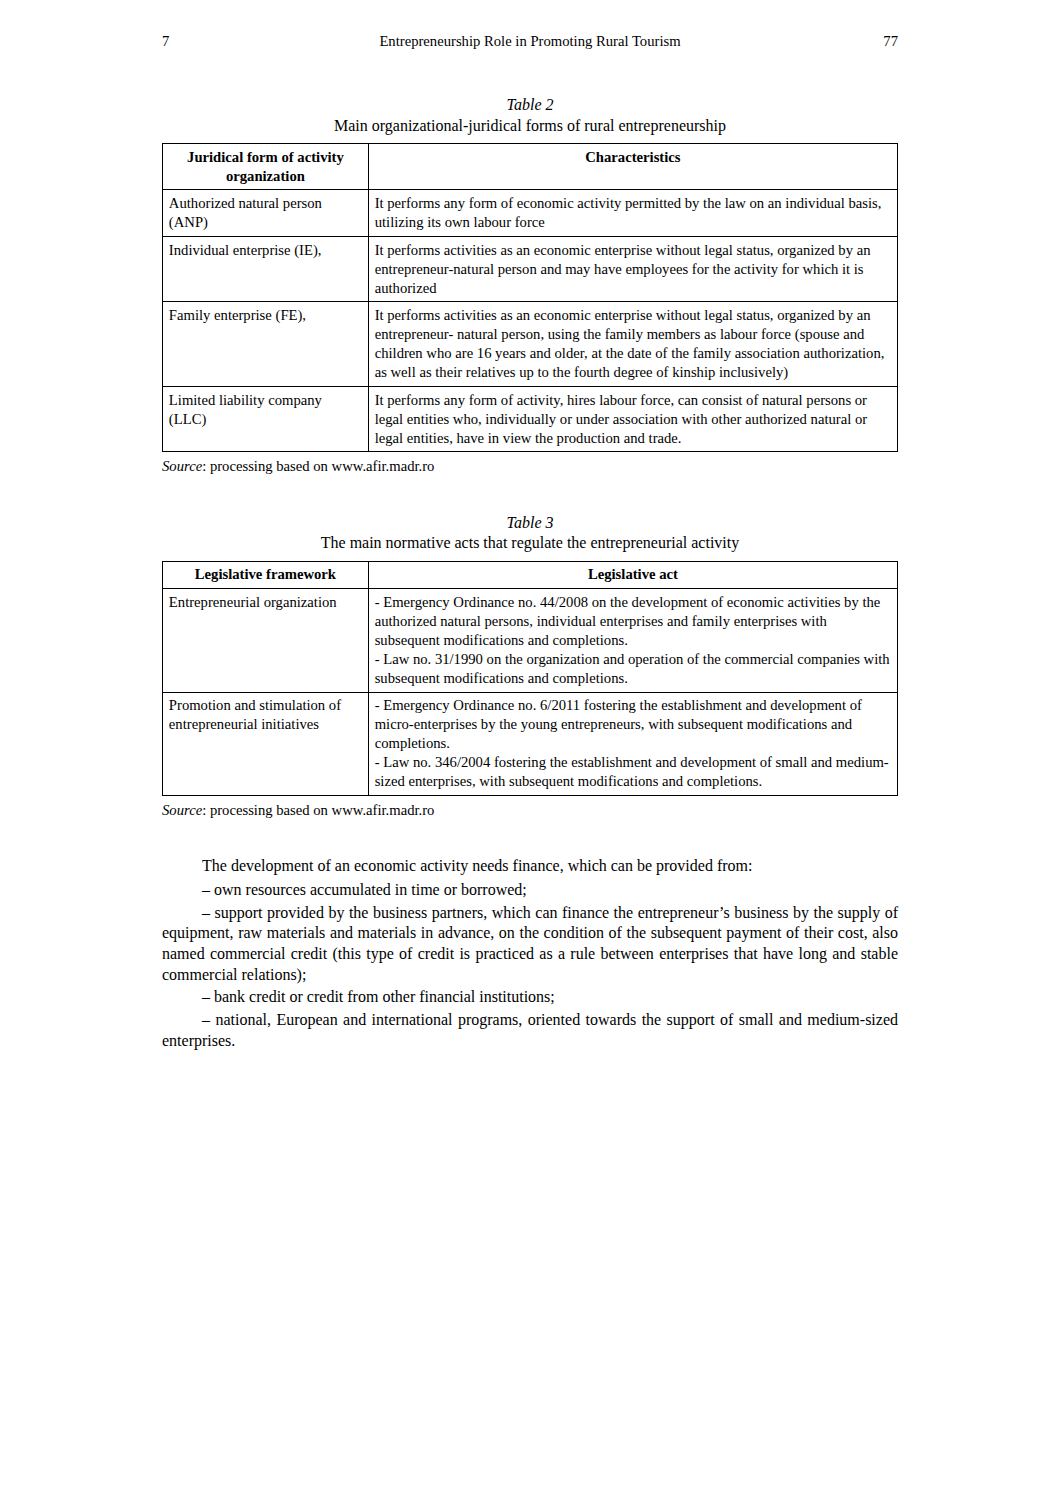7 Entrepreneurship Role in Promoting Rural Tourism 77
Table 2 Main organizational-juridical forms of rural entrepreneurship
| Juridical form of activity organization | Characteristics |
| --- | --- |
| Authorized natural person (ANP) | It performs any form of economic activity permitted by the law on an individual basis, utilizing its own labour force |
| Individual enterprise (IE), | It performs activities as an economic enterprise without legal status, organized by an entrepreneur-natural person and may have employees for the activity for which it is authorized |
| Family enterprise (FE), | It performs activities as an economic enterprise without legal status, organized by an entrepreneur- natural person, using the family members as labour force (spouse and children who are 16 years and older, at the date of the family association authorization, as well as their relatives up to the fourth degree of kinship inclusively) |
| Limited liability company (LLC) | It performs any form of activity, hires labour force, can consist of natural persons or legal entities who, individually or under association with other authorized natural or legal entities, have in view the production and trade. |
Source: processing based on www.afir.madr.ro
Table 3 The main normative acts that regulate the entrepreneurial activity
| Legislative framework | Legislative act |
| --- | --- |
| Entrepreneurial organization | - Emergency Ordinance no. 44/2008 on the development of economic activities by the authorized natural persons, individual enterprises and family enterprises with subsequent modifications and completions. - Law no. 31/1990 on the organization and operation of the commercial companies with subsequent modifications and completions. |
| Promotion and stimulation of entrepreneurial initiatives | - Emergency Ordinance no. 6/2011 fostering the establishment and development of micro-enterprises by the young entrepreneurs, with subsequent modifications and completions. - Law no. 346/2004 fostering the establishment and development of small and medium-sized enterprises, with subsequent modifications and completions. |
Source: processing based on www.afir.madr.ro
The development of an economic activity needs finance, which can be provided from:
own resources accumulated in time or borrowed;
support provided by the business partners, which can finance the entrepreneur’s business by the supply of equipment, raw materials and materials in advance, on the condition of the subsequent payment of their cost, also named commercial credit (this type of credit is practiced as a rule between enterprises that have long and stable commercial relations);
bank credit or credit from other financial institutions;
national, European and international programs, oriented towards the support of small and medium-sized enterprises.